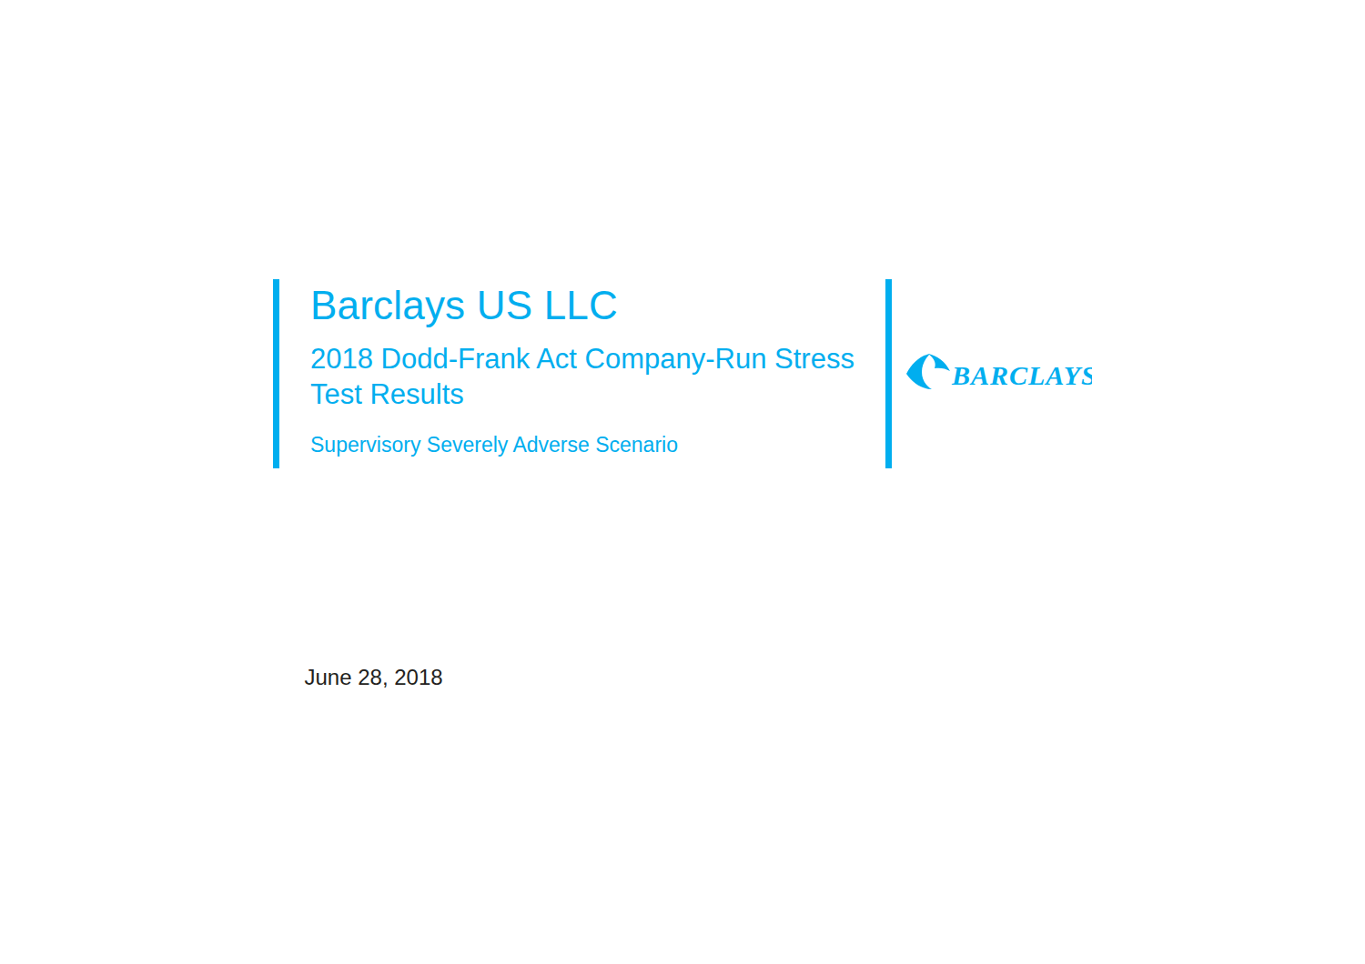Barclays US LLC
2018 Dodd-Frank Act Company-Run Stress Test Results
Supervisory Severely Adverse Scenario
BARCLAYS
June 28, 2018